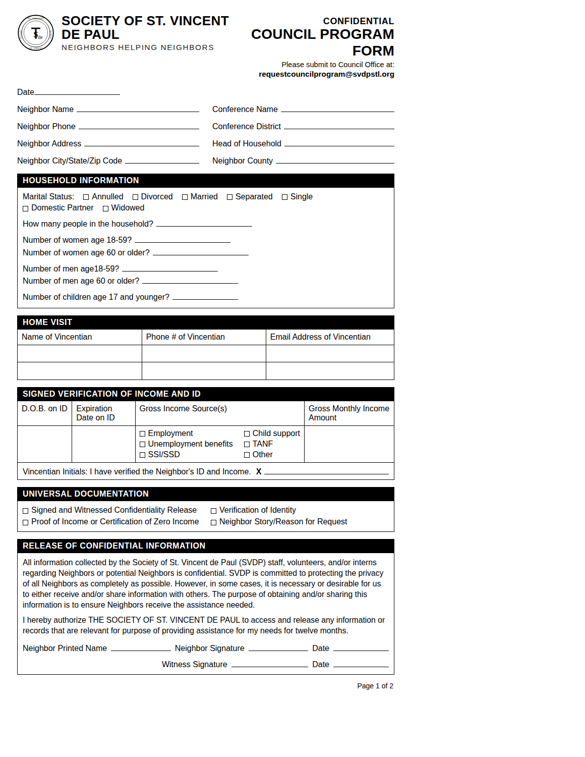ST. VINCENT ST. LOUIS SOCIETY DE PAUL S de
Society of St. Vincent de Paul
Neighbors Helping Neighbors
CONFIDENTIAL
COUNCIL PROGRAM FORM
Please submit to Council Office at:
requestcouncilprogram@svdpstl.org
Date
Neighbor Name
Conference Name
Neighbor Phone
Conference District
Neighbor Address
Head of Household
Neighbor City/State/Zip Code
Neighbor County
Household Information
Marital Status: Annulled Divorced Married Separated Single Domestic Partner Widowed
How many people in the household?
Number of women age 18-59? Number of women age 60 or older?
Number of men age18-59? Number of men age 60 or older?
Number of children age 17 and younger?
Home Visit
| Name of Vincentian | Phone # of Vincentian | Email Address of Vincentian |
| --- | --- | --- |
Signed Verification of Income and ID
| D.O.B. on ID | Expiration Date on ID | Gross Income Source(s) | Gross Monthly Income Amount |
| --- | --- | --- | --- |
| | | Employment Child support Unemployment benefits TANF SSI/SSD Other | |
Vincentian Initials: I have verified the Neighbor's ID and Income. X
Universal Documentation
Signed and Witnessed Confidentiality Release Verification of Identity Proof of Income or Certification of Zero Income Neighbor Story/Reason for Request
Release of Confidential Information
All information collected by the Society of St. Vincent de Paul (SVDP) staff, volunteers, and/or interns regarding Neighbors or potential Neighbors is confidential. SVDP is committed to protecting the privacy of all Neighbors as completely as possible. However, in some cases, it is necessary or desirable for us to either receive and/or share information with others. The purpose of obtaining and/or sharing this information is to ensure Neighbors receive the assistance needed.
I hereby authorize THE SOCIETY OF ST. VINCENT DE PAUL to access and release any information or records that are relevant for purpose of providing assistance for my needs for twelve months.
Neighbor Printed Name Neighbor Signature Date
Witness Signature Date
Page 1 of 2